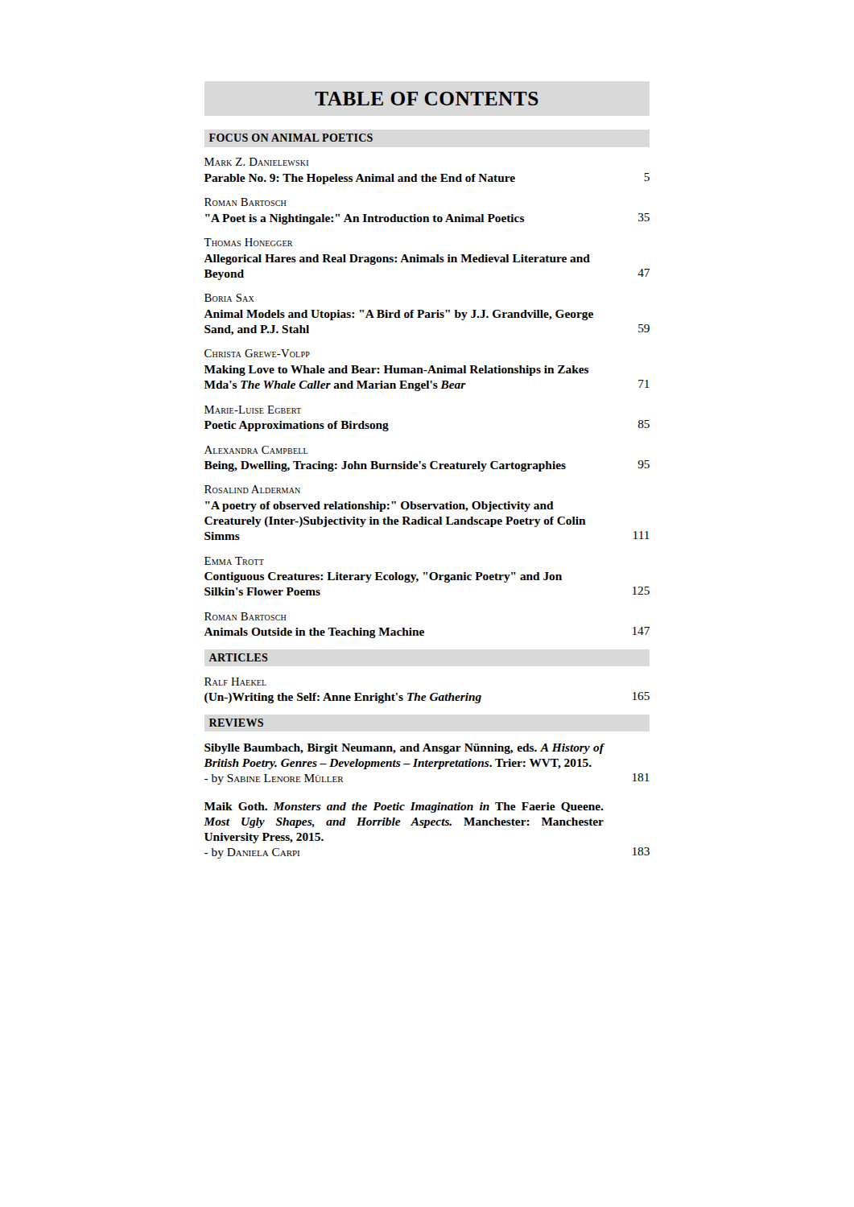TABLE OF CONTENTS
FOCUS ON ANIMAL POETICS
Mark Z. Danielewski
Parable No. 9: The Hopeless Animal and the End of Nature
5
Roman Bartosch
"A Poet is a Nightingale:" An Introduction to Animal Poetics
35
Thomas Honegger
Allegorical Hares and Real Dragons: Animals in Medieval Literature and Beyond
47
Boria Sax
Animal Models and Utopias: "A Bird of Paris" by J.J. Grandville, George Sand, and P.J. Stahl
59
Christa Grewe-Volpp
Making Love to Whale and Bear: Human-Animal Relationships in Zakes Mda's The Whale Caller and Marian Engel's Bear
71
Marie-Luise Egbert
Poetic Approximations of Birdsong
85
Alexandra Campbell
Being, Dwelling, Tracing: John Burnside's Creaturely Cartographies
95
Rosalind Alderman
"A poetry of observed relationship:" Observation, Objectivity and Creaturely (Inter-)Subjectivity in the Radical Landscape Poetry of Colin Simms
111
Emma Trott
Contiguous Creatures: Literary Ecology, "Organic Poetry" and Jon Silkin's Flower Poems
125
Roman Bartosch
Animals Outside in the Teaching Machine
147
ARTICLES
Ralf Haekel
(Un-)Writing the Self: Anne Enright's The Gathering
165
REVIEWS
Sibylle Baumbach, Birgit Neumann, and Ansgar Nünning, eds. A History of British Poetry. Genres – Developments – Interpretations. Trier: WVT, 2015.
- by Sabine Lenore Müller
181
Maik Goth. Monsters and the Poetic Imagination in The Faerie Queene. Most Ugly Shapes, and Horrible Aspects. Manchester: Manchester University Press, 2015.
- by Daniela Carpi
183